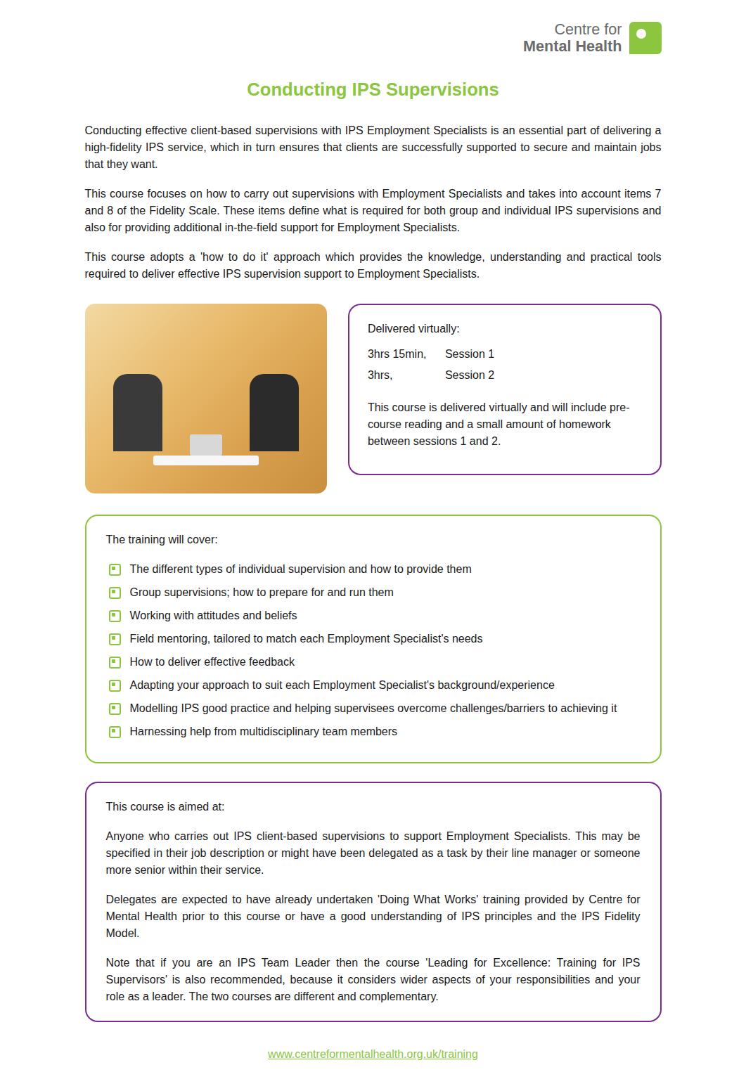Centre for Mental Health
Conducting IPS Supervisions
Conducting effective client-based supervisions with IPS Employment Specialists is an essential part of delivering a high-fidelity IPS service, which in turn ensures that clients are successfully supported to secure and maintain jobs that they want.
This course focuses on how to carry out supervisions with Employment Specialists and takes into account items 7 and 8 of the Fidelity Scale. These items define what is required for both group and individual IPS supervisions and also for providing additional in-the-field support for Employment Specialists.
This course adopts a 'how to do it' approach which provides the knowledge, understanding and practical tools required to deliver effective IPS supervision support to Employment Specialists.
Delivered virtually:
3hrs 15min, Session 1
3hrs, Session 2
This course is delivered virtually and will include pre-course reading and a small amount of homework between sessions 1 and 2.
The training will cover:
The different types of individual supervision and how to provide them
Group supervisions; how to prepare for and run them
Working with attitudes and beliefs
Field mentoring, tailored to match each Employment Specialist's needs
How to deliver effective feedback
Adapting your approach to suit each Employment Specialist's background/experience
Modelling IPS good practice and helping supervisees overcome challenges/barriers to achieving it
Harnessing help from multidisciplinary team members
This course is aimed at:
Anyone who carries out IPS client-based supervisions to support Employment Specialists. This may be specified in their job description or might have been delegated as a task by their line manager or someone more senior within their service.
Delegates are expected to have already undertaken 'Doing What Works' training provided by Centre for Mental Health prior to this course or have a good understanding of IPS principles and the IPS Fidelity Model.
Note that if you are an IPS Team Leader then the course 'Leading for Excellence: Training for IPS Supervisors' is also recommended, because it considers wider aspects of your responsibilities and your role as a leader. The two courses are different and complementary.
www.centreformentalhealth.org.uk/training